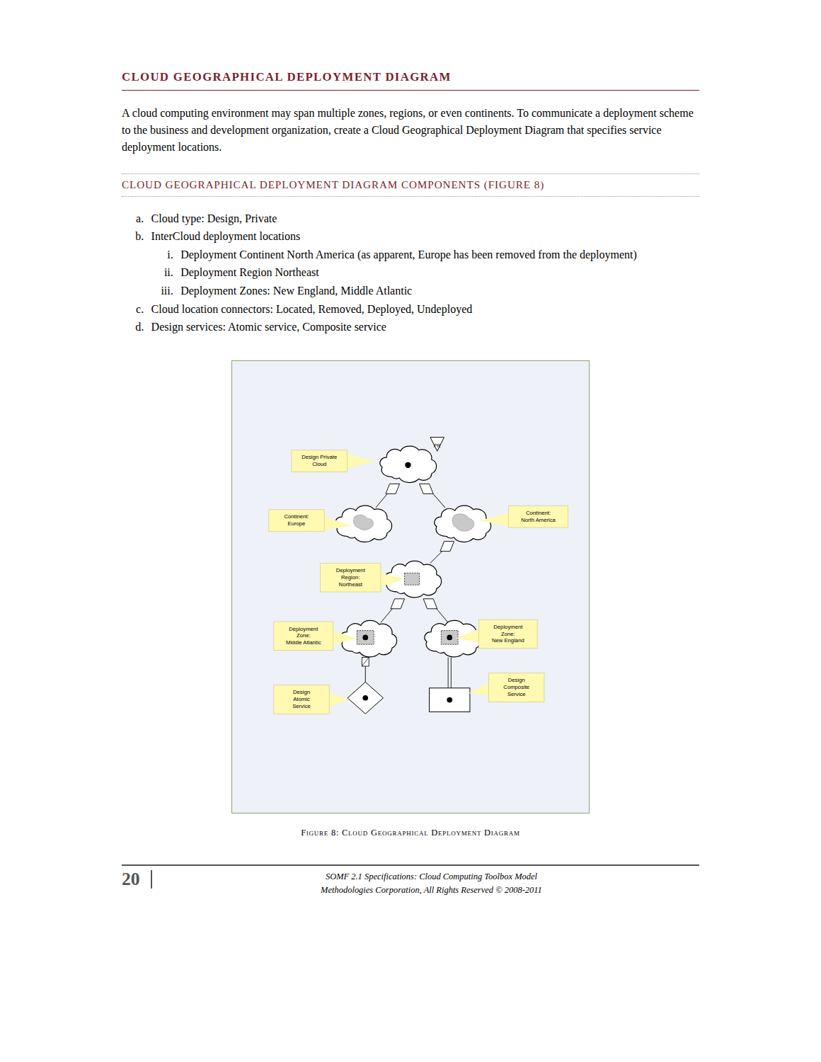Cloud Geographical Deployment Diagram
A cloud computing environment may span multiple zones, regions, or even continents. To communicate a deployment scheme to the business and development organization, create a Cloud Geographical Deployment Diagram that specifies service deployment locations.
Cloud Geographical Deployment Diagram Components (Figure 8)
Cloud type: Design, Private
InterCloud deployment locations
Deployment Continent North America (as apparent, Europe has been removed from the deployment)
Deployment Region Northeast
Deployment Zones: New England, Middle Atlantic
Cloud location connectors: Located, Removed, Deployed, Undeployed
Design services: Atomic service, Composite service
PR Design Private Cloud Continent: North America Continent: Europe Deployment Region: Northeast Deployment Zone: New England Deployment Zone: Middle Atlantic Design Atomic Service Design Composite Service
Figure 8: Cloud Geographical Deployment Diagram
20
SOMF 2.1 Specifications: Cloud Computing Toolbox Model
Methodologies Corporation, All Rights Reserved © 2008-2011